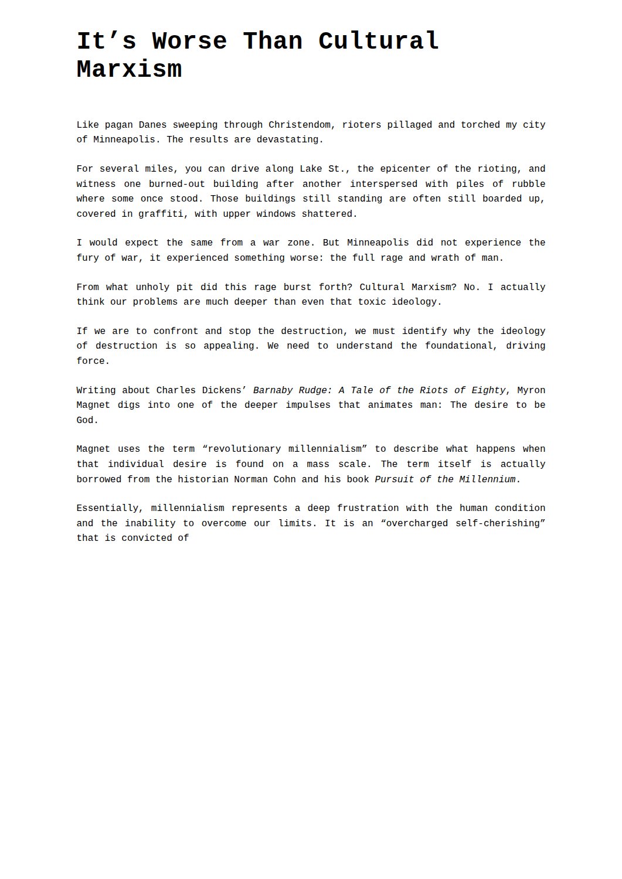It’s Worse Than Cultural Marxism
Like pagan Danes sweeping through Christendom, rioters pillaged and torched my city of Minneapolis. The results are devastating.
For several miles, you can drive along Lake St., the epicenter of the rioting, and witness one burned-out building after another interspersed with piles of rubble where some once stood. Those buildings still standing are often still boarded up, covered in graffiti, with upper windows shattered.
I would expect the same from a war zone. But Minneapolis did not experience the fury of war, it experienced something worse: the full rage and wrath of man.
From what unholy pit did this rage burst forth? Cultural Marxism? No. I actually think our problems are much deeper than even that toxic ideology.
If we are to confront and stop the destruction, we must identify why the ideology of destruction is so appealing. We need to understand the foundational, driving force.
Writing about Charles Dickens’ Barnaby Rudge: A Tale of the Riots of Eighty, Myron Magnet digs into one of the deeper impulses that animates man: The desire to be God.
Magnet uses the term “revolutionary millennialism” to describe what happens when that individual desire is found on a mass scale. The term itself is actually borrowed from the historian Norman Cohn and his book Pursuit of the Millennium.
Essentially, millennialism represents a deep frustration with the human condition and the inability to overcome our limits. It is an “overcharged self-cherishing” that is convicted of